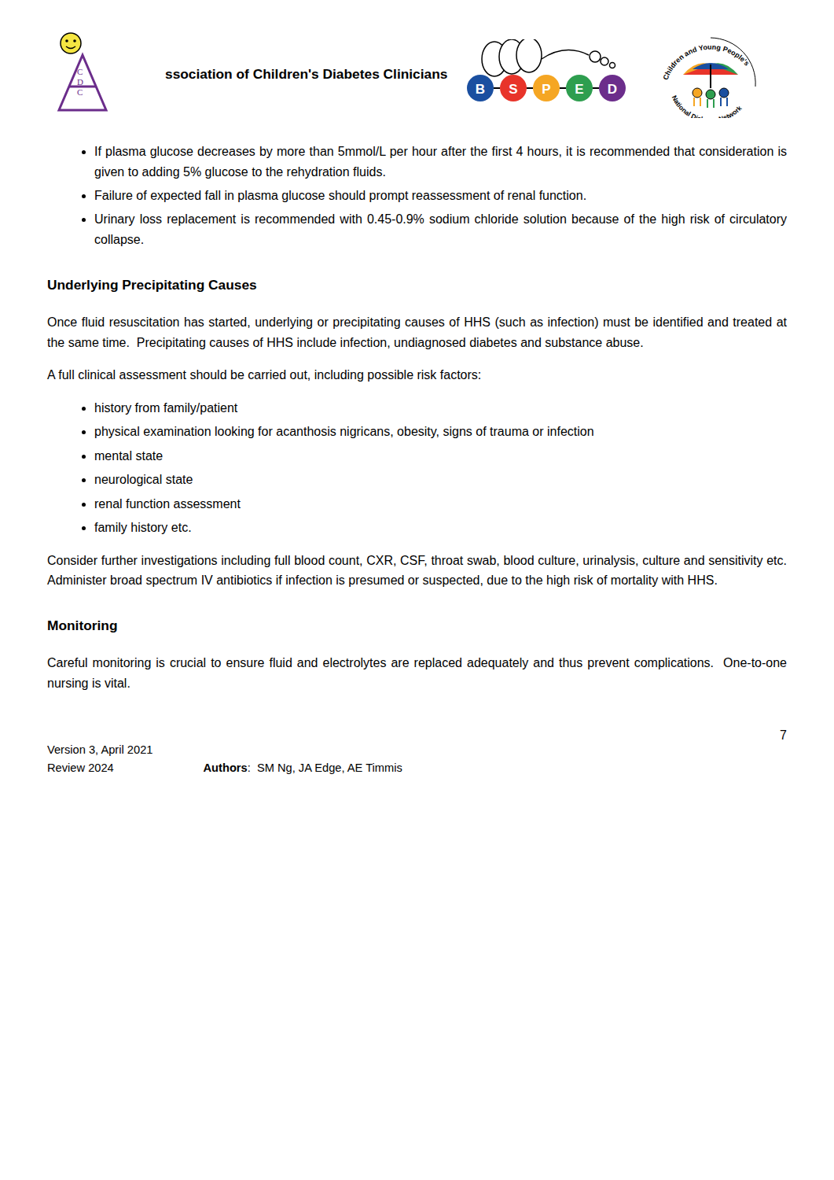C D C ssociation of Children's Diabetes Clinicians B S P E D Children and Young People's National Diabetes Network
If plasma glucose decreases by more than 5mmol/L per hour after the first 4 hours, it is recommended that consideration is given to adding 5% glucose to the rehydration fluids.
Failure of expected fall in plasma glucose should prompt reassessment of renal function.
Urinary loss replacement is recommended with 0.45-0.9% sodium chloride solution because of the high risk of circulatory collapse.
Underlying Precipitating Causes
Once fluid resuscitation has started, underlying or precipitating causes of HHS (such as infection) must be identified and treated at the same time. Precipitating causes of HHS include infection, undiagnosed diabetes and substance abuse.
A full clinical assessment should be carried out, including possible risk factors:
history from family/patient
physical examination looking for acanthosis nigricans, obesity, signs of trauma or infection
mental state
neurological state
renal function assessment
family history etc.
Consider further investigations including full blood count, CXR, CSF, throat swab, blood culture, urinalysis, culture and sensitivity etc. Administer broad spectrum IV antibiotics if infection is presumed or suspected, due to the high risk of mortality with HHS.
Monitoring
Careful monitoring is crucial to ensure fluid and electrolytes are replaced adequately and thus prevent complications. One-to-one nursing is vital.
7 Version 3, April 2021Review 2024 Authors: SM Ng, JA Edge, AE Timmis